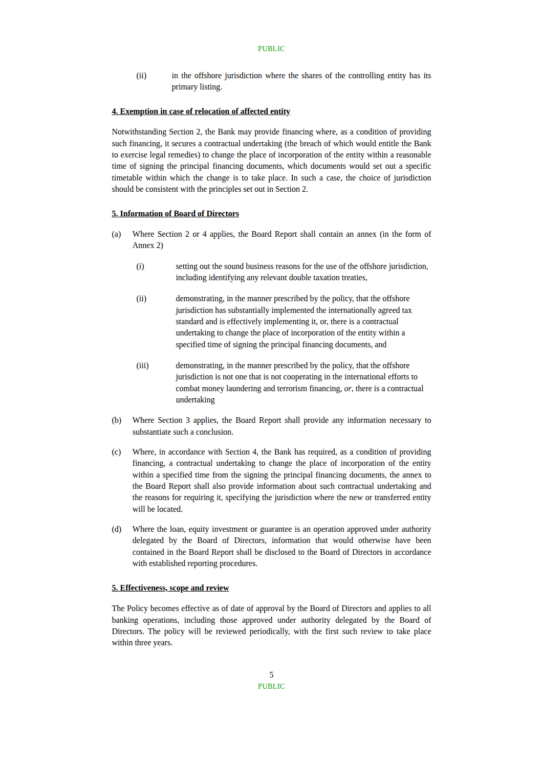PUBLIC
| (ii) | in the offshore jurisdiction where the shares of the controlling entity has its primary listing. |
4. Exemption in case of relocation of affected entity
Notwithstanding Section 2, the Bank may provide financing where, as a condition of providing such financing, it secures a contractual undertaking (the breach of which would entitle the Bank to exercise legal remedies) to change the place of incorporation of the entity within a reasonable time of signing the principal financing documents, which documents would set out a specific timetable within which the change is to take place. In such a case, the choice of jurisdiction should be consistent with the principles set out in Section 2.
5. Information of Board of Directors
| (a) | Where Section 2 or 4 applies, the Board Report shall contain an annex (in the form of Annex 2) |
| (i) | setting out the sound business reasons for the use of the offshore jurisdiction, including identifying any relevant double taxation treaties, |
| (ii) | demonstrating, in the manner prescribed by the policy, that the offshore jurisdiction has substantially implemented the internationally agreed tax standard and is effectively implementing it, or, there is a contractual undertaking to change the place of incorporation of the entity within a specified time of signing the principal financing documents, and |
| (iii) | demonstrating, in the manner prescribed by the policy, that the offshore jurisdiction is not one that is not cooperating in the international efforts to combat money laundering and terrorism financing, or , there is a contractual undertaking |
| (b) | Where Section 3 applies, the Board Report shall provide any information necessary to substantiate such a conclusion. |
| (c) | Where, in accordance with Section 4, the Bank has required, as a condition of providing financing, a contractual undertaking to change the place of incorporation of the entity within a specified time from the signing the principal financing documents, the annex to the Board Report shall also provide information about such contractual undertaking and the reasons for requiring it, specifying the jurisdiction where the new or transferred entity will be located. |
| (d) | Where the loan, equity investment or guarantee is an operation approved under authority delegated by the Board of Directors, information that would otherwise have been contained in the Board Report shall be disclosed to the Board of Directors in accordance with established reporting procedures. |
5. Effectiveness, scope and review
The Policy becomes effective as of date of approval by the Board of Directors and applies to all banking operations, including those approved under authority delegated by the Board of Directors. The policy will be reviewed periodically, with the first such review to take place within three years.
5
PUBLIC